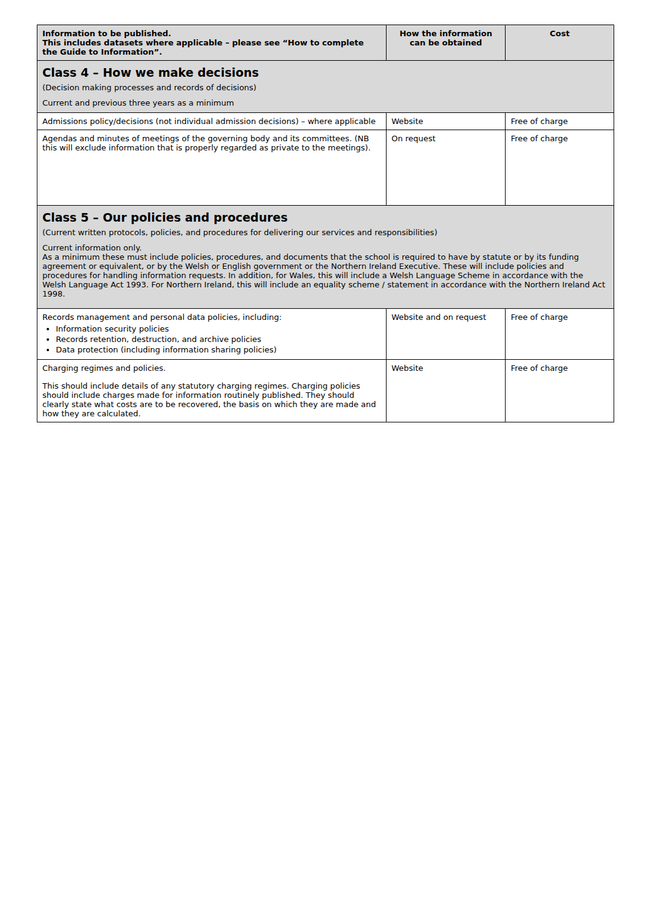| Information to be published. This includes datasets where applicable – please see “How to complete the Guide to Information”. | How the information can be obtained | Cost |
| --- | --- | --- |
| Class 4 – How we make decisions (Decision making processes and records of decisions) Current and previous three years as a minimum |
| Admissions policy/decisions (not individual admission decisions) – where applicable | Website | Free of charge |
| Agendas and minutes of meetings of the governing body and its committees. (NB this will exclude information that is properly regarded as private to the meetings). | On request | Free of charge |
| Class 5 – Our policies and procedures (Current written protocols, policies, and procedures for delivering our services and responsibilities) Current information only. As a minimum these must include policies, procedures, and documents that the school is required to have by statute or by its funding agreement or equivalent, or by the Welsh or English government or the Northern Ireland Executive. These will include policies and procedures for handling information requests. In addition, for Wales, this will include a Welsh Language Scheme in accordance with the Welsh Language Act 1993. For Northern Ireland, this will include an equality scheme / statement in accordance with the Northern Ireland Act 1998. |
| Records management and personal data policies, including: Information security policies Records retention, destruction, and archive policies Data protection (including information sharing policies) | Website and on request | Free of charge |
| Charging regimes and policies. This should include details of any statutory charging regimes. Charging policies should include charges made for information routinely published. They should clearly state what costs are to be recovered, the basis on which they are made and how they are calculated. | Website | Free of charge |